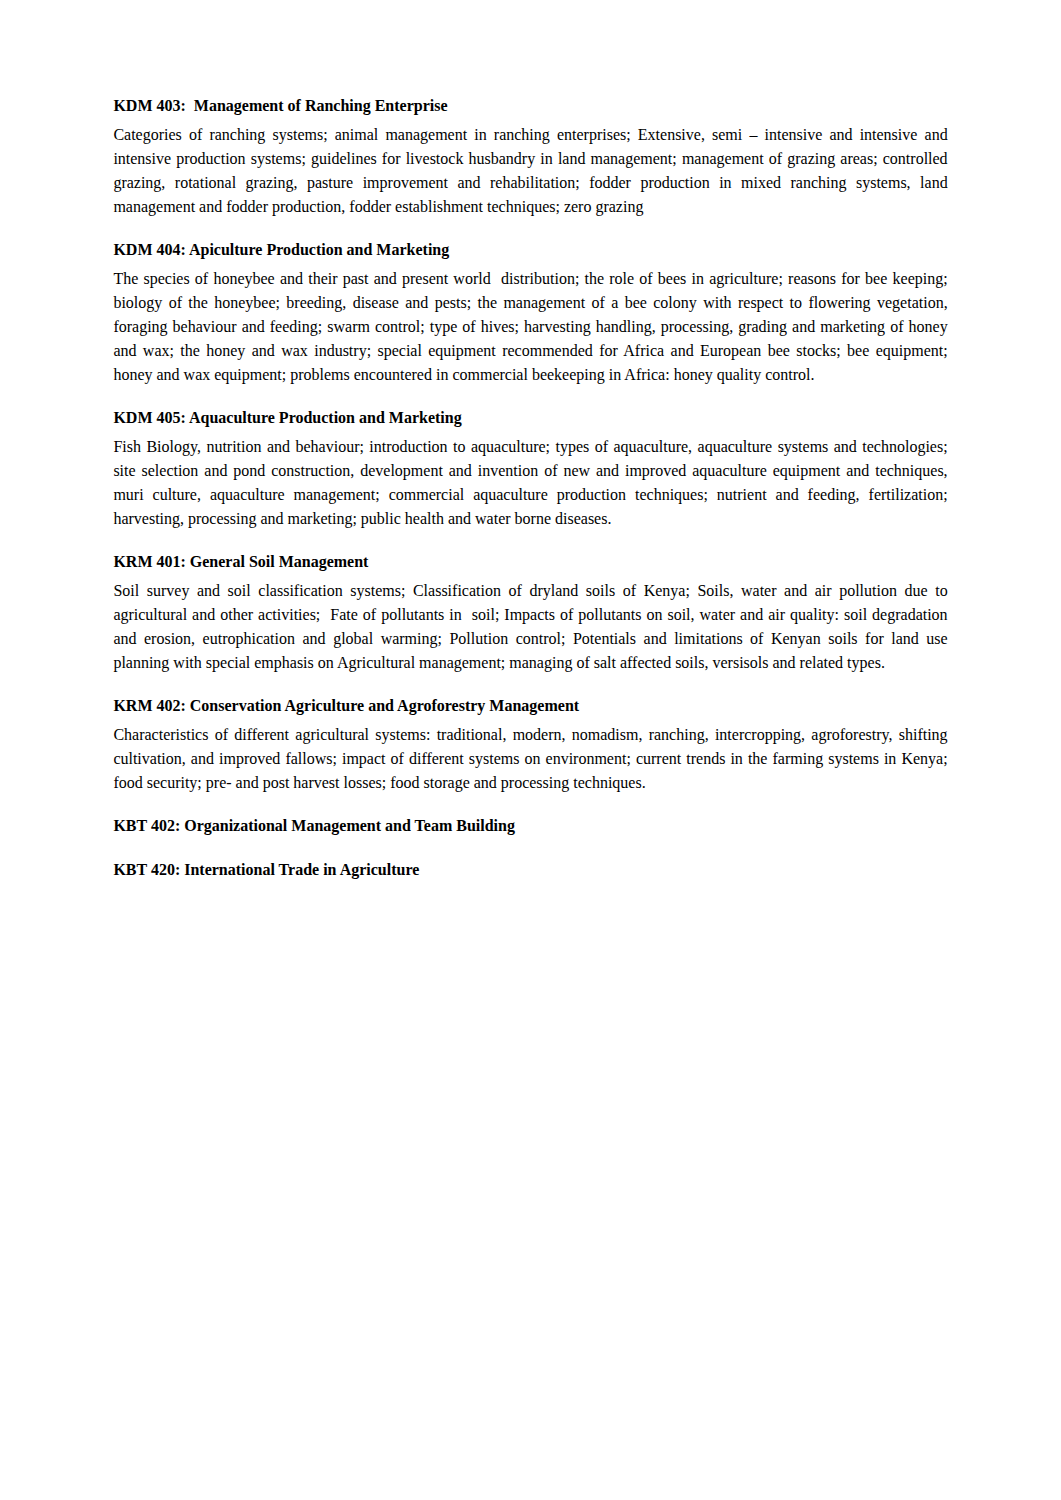KDM 403: Management of Ranching Enterprise
Categories of ranching systems; animal management in ranching enterprises; Extensive, semi – intensive and intensive and intensive production systems; guidelines for livestock husbandry in land management; management of grazing areas; controlled grazing, rotational grazing, pasture improvement and rehabilitation; fodder production in mixed ranching systems, land management and fodder production, fodder establishment techniques; zero grazing
KDM 404: Apiculture Production and Marketing
The species of honeybee and their past and present world distribution; the role of bees in agriculture; reasons for bee keeping; biology of the honeybee; breeding, disease and pests; the management of a bee colony with respect to flowering vegetation, foraging behaviour and feeding; swarm control; type of hives; harvesting handling, processing, grading and marketing of honey and wax; the honey and wax industry; special equipment recommended for Africa and European bee stocks; bee equipment; honey and wax equipment; problems encountered in commercial beekeeping in Africa: honey quality control.
KDM 405: Aquaculture Production and Marketing
Fish Biology, nutrition and behaviour; introduction to aquaculture; types of aquaculture, aquaculture systems and technologies; site selection and pond construction, development and invention of new and improved aquaculture equipment and techniques, muri culture, aquaculture management; commercial aquaculture production techniques; nutrient and feeding, fertilization; harvesting, processing and marketing; public health and water borne diseases.
KRM 401: General Soil Management
Soil survey and soil classification systems; Classification of dryland soils of Kenya; Soils, water and air pollution due to agricultural and other activities; Fate of pollutants in soil; Impacts of pollutants on soil, water and air quality: soil degradation and erosion, eutrophication and global warming; Pollution control; Potentials and limitations of Kenyan soils for land use planning with special emphasis on Agricultural management; managing of salt affected soils, versisols and related types.
KRM 402: Conservation Agriculture and Agroforestry Management
Characteristics of different agricultural systems: traditional, modern, nomadism, ranching, intercropping, agroforestry, shifting cultivation, and improved fallows; impact of different systems on environment; current trends in the farming systems in Kenya; food security; pre- and post harvest losses; food storage and processing techniques.
KBT 402: Organizational Management and Team Building
KBT 420: International Trade in Agriculture